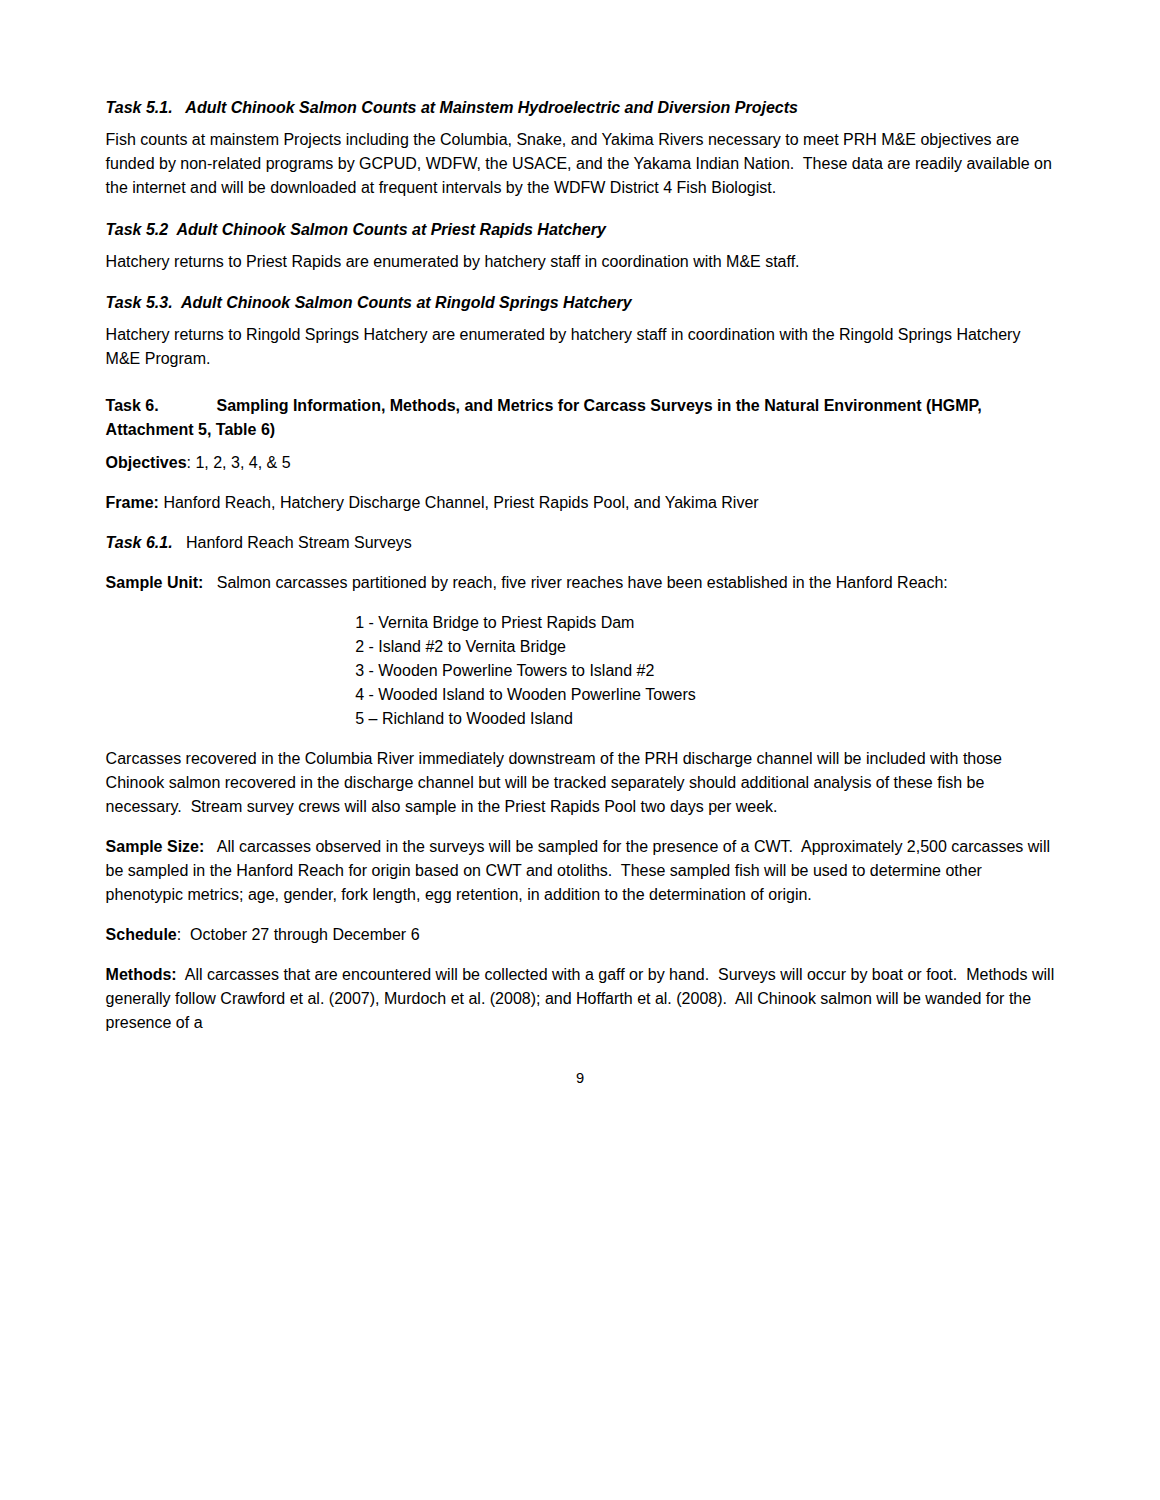Task 5.1. Adult Chinook Salmon Counts at Mainstem Hydroelectric and Diversion Projects
Fish counts at mainstem Projects including the Columbia, Snake, and Yakima Rivers necessary to meet PRH M&E objectives are funded by non-related programs by GCPUD, WDFW, the USACE, and the Yakama Indian Nation. These data are readily available on the internet and will be downloaded at frequent intervals by the WDFW District 4 Fish Biologist.
Task 5.2 Adult Chinook Salmon Counts at Priest Rapids Hatchery
Hatchery returns to Priest Rapids are enumerated by hatchery staff in coordination with M&E staff.
Task 5.3. Adult Chinook Salmon Counts at Ringold Springs Hatchery
Hatchery returns to Ringold Springs Hatchery are enumerated by hatchery staff in coordination with the Ringold Springs Hatchery M&E Program.
Task 6. Sampling Information, Methods, and Metrics for Carcass Surveys in the Natural Environment (HGMP, Attachment 5, Table 6)
Objectives: 1, 2, 3, 4, & 5
Frame: Hanford Reach, Hatchery Discharge Channel, Priest Rapids Pool, and Yakima River
Task 6.1. Hanford Reach Stream Surveys
Sample Unit: Salmon carcasses partitioned by reach, five river reaches have been established in the Hanford Reach:
1 - Vernita Bridge to Priest Rapids Dam
2 - Island #2 to Vernita Bridge
3 - Wooden Powerline Towers to Island #2
4 - Wooded Island to Wooden Powerline Towers
5 – Richland to Wooded Island
Carcasses recovered in the Columbia River immediately downstream of the PRH discharge channel will be included with those Chinook salmon recovered in the discharge channel but will be tracked separately should additional analysis of these fish be necessary. Stream survey crews will also sample in the Priest Rapids Pool two days per week.
Sample Size: All carcasses observed in the surveys will be sampled for the presence of a CWT. Approximately 2,500 carcasses will be sampled in the Hanford Reach for origin based on CWT and otoliths. These sampled fish will be used to determine other phenotypic metrics; age, gender, fork length, egg retention, in addition to the determination of origin.
Schedule: October 27 through December 6
Methods: All carcasses that are encountered will be collected with a gaff or by hand. Surveys will occur by boat or foot. Methods will generally follow Crawford et al. (2007), Murdoch et al. (2008); and Hoffarth et al. (2008). All Chinook salmon will be wanded for the presence of a
9